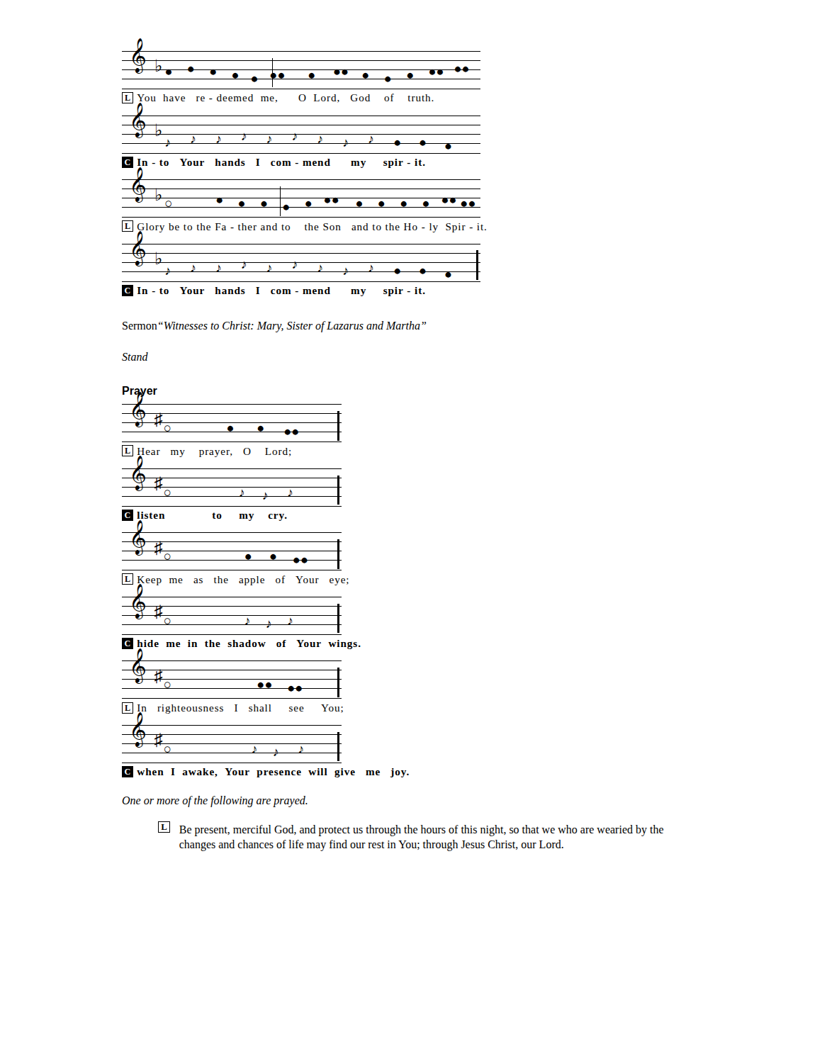𝄞 ♭ ● ● ● ● ● ●● ● ●● ● ● ● ●● ●●
L You have re - deemed me, O Lord, God of truth.
𝄞 ♭ ♪ ♪ ♪ ♪ ♪ ♪ ♪ ♪ ♪ ● ● ●
C In - to Your hands I com - mend my spir - it.
𝄞 ♭ ○ ● ● ● ● ● ●● ● ● ● ● ●● ●●
L Glory be to the Fa - ther and to the Son and to the Ho - ly Spir - it.
𝄞 ♭ ♪ ♪ ♪ ♪ ♪ ♪ ♪ ♪ ♪ ● ● ●
C In - to Your hands I com - mend my spir - it.
Sermon“Witnesses to Christ: Mary, Sister of Lazarus and Martha”
Stand
Prayer
𝄞 ♯ ○ ● ● ●●
L Hear my prayer, O Lord;
𝄞 ♯ ○ ♪ ♪ ♪
C listen to my cry.
𝄞 ♯ ○ ● ● ●●
L Keep me as the apple of Your eye;
𝄞 ♯ ○ ♪ ♪ ♪
C hide me in the shadow of Your wings.
𝄞 ♯ ○ ●● ●●
L In righteousness I shall see You;
𝄞 ♯ ○ ♪ ♪ ♪
C when I awake, Your presence will give me joy.
One or more of the following are prayed.
L
Be present, merciful God, and protect us through the hours of this night, so that we who are wearied by the changes and chances of life may find our rest in You; through Jesus Christ, our Lord.